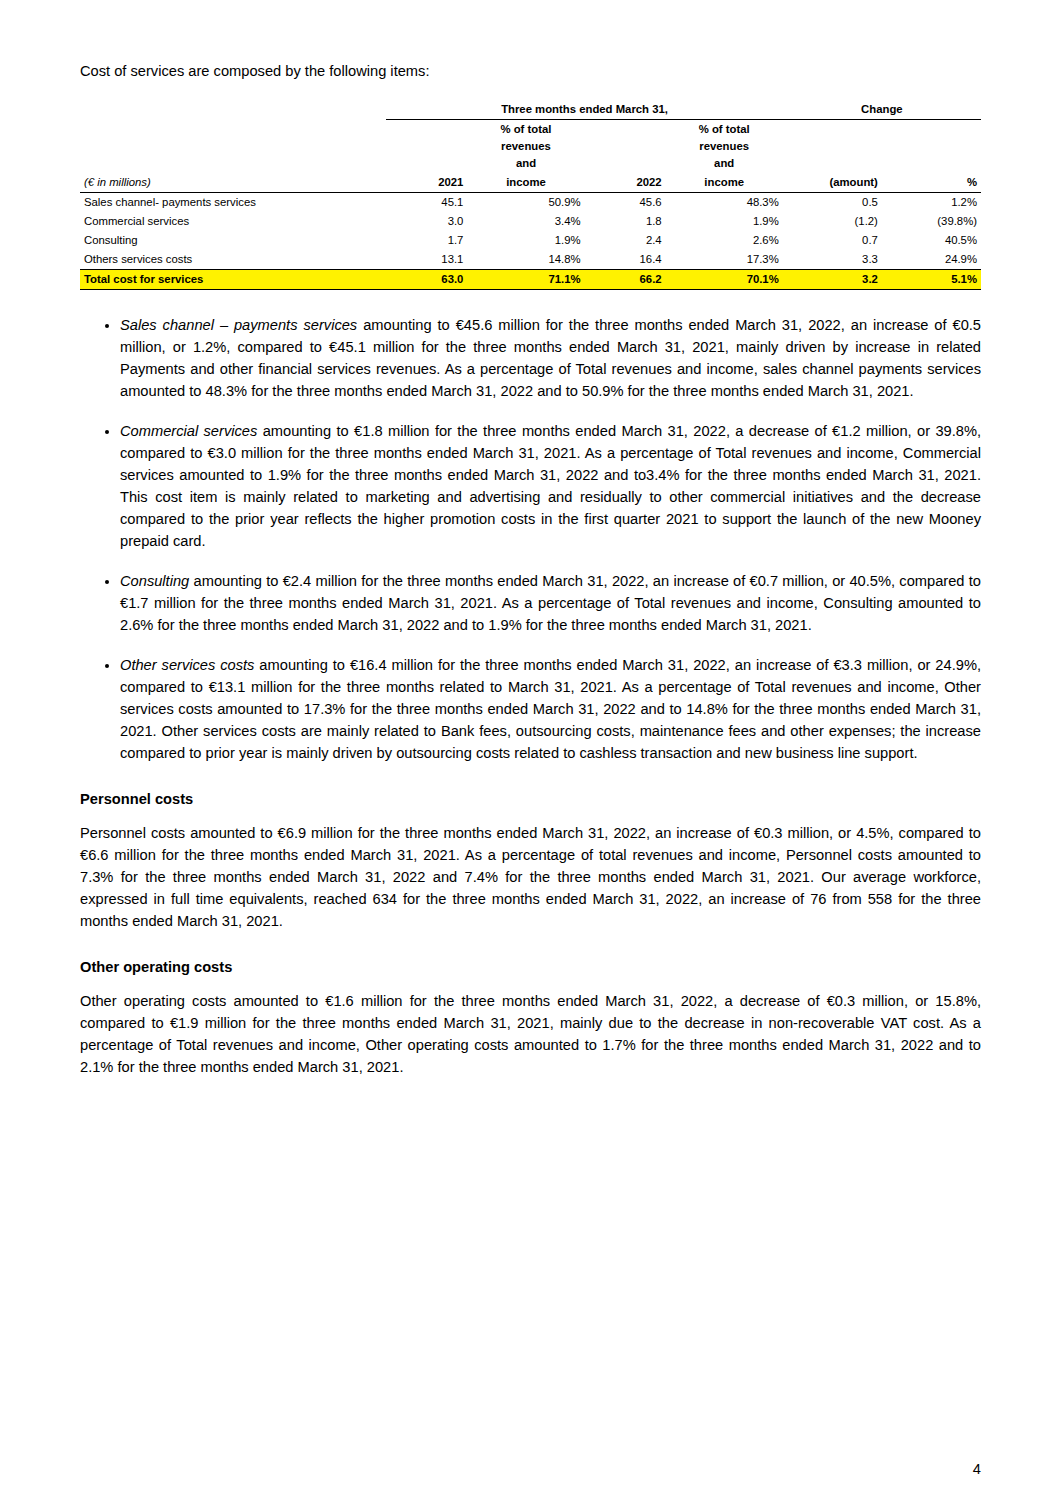Cost of services are composed by the following items:
| | Three months ended March 31, | Change |
| | | % of total revenues and | | % of total revenues and | | |
| (€ in millions) | 2021 | income | 2022 | income | (amount) | % |
| Sales channel- payments services | 45.1 | 50.9% | 45.6 | 48.3% | 0.5 | 1.2% |
| Commercial services | 3.0 | 3.4% | 1.8 | 1.9% | (1.2) | (39.8%) |
| Consulting | 1.7 | 1.9% | 2.4 | 2.6% | 0.7 | 40.5% |
| Others services costs | 13.1 | 14.8% | 16.4 | 17.3% | 3.3 | 24.9% |
| Total cost for services | 63.0 | 71.1% | 66.2 | 70.1% | 3.2 | 5.1% |
Sales channel – payments services amounting to €45.6 million for the three months ended March 31, 2022, an increase of €0.5 million, or 1.2%, compared to €45.1 million for the three months ended March 31, 2021, mainly driven by increase in related Payments and other financial services revenues. As a percentage of Total revenues and income, sales channel payments services amounted to 48.3% for the three months ended March 31, 2022 and to 50.9% for the three months ended March 31, 2021.
Commercial services amounting to €1.8 million for the three months ended March 31, 2022, a decrease of €1.2 million, or 39.8%, compared to €3.0 million for the three months ended March 31, 2021. As a percentage of Total revenues and income, Commercial services amounted to 1.9% for the three months ended March 31, 2022 and to3.4% for the three months ended March 31, 2021. This cost item is mainly related to marketing and advertising and residually to other commercial initiatives and the decrease compared to the prior year reflects the higher promotion costs in the first quarter 2021 to support the launch of the new Mooney prepaid card.
Consulting amounting to €2.4 million for the three months ended March 31, 2022, an increase of €0.7 million, or 40.5%, compared to €1.7 million for the three months ended March 31, 2021. As a percentage of Total revenues and income, Consulting amounted to 2.6% for the three months ended March 31, 2022 and to 1.9% for the three months ended March 31, 2021.
Other services costs amounting to €16.4 million for the three months ended March 31, 2022, an increase of €3.3 million, or 24.9%, compared to €13.1 million for the three months related to March 31, 2021. As a percentage of Total revenues and income, Other services costs amounted to 17.3% for the three months ended March 31, 2022 and to 14.8% for the three months ended March 31, 2021. Other services costs are mainly related to Bank fees, outsourcing costs, maintenance fees and other expenses; the increase compared to prior year is mainly driven by outsourcing costs related to cashless transaction and new business line support.
Personnel costs
Personnel costs amounted to €6.9 million for the three months ended March 31, 2022, an increase of €0.3 million, or 4.5%, compared to €6.6 million for the three months ended March 31, 2021. As a percentage of total revenues and income, Personnel costs amounted to 7.3% for the three months ended March 31, 2022 and 7.4% for the three months ended March 31, 2021. Our average workforce, expressed in full time equivalents, reached 634 for the three months ended March 31, 2022, an increase of 76 from 558 for the three months ended March 31, 2021.
Other operating costs
Other operating costs amounted to €1.6 million for the three months ended March 31, 2022, a decrease of €0.3 million, or 15.8%, compared to €1.9 million for the three months ended March 31, 2021, mainly due to the decrease in non-recoverable VAT cost. As a percentage of Total revenues and income, Other operating costs amounted to 1.7% for the three months ended March 31, 2022 and to 2.1% for the three months ended March 31, 2021.
4